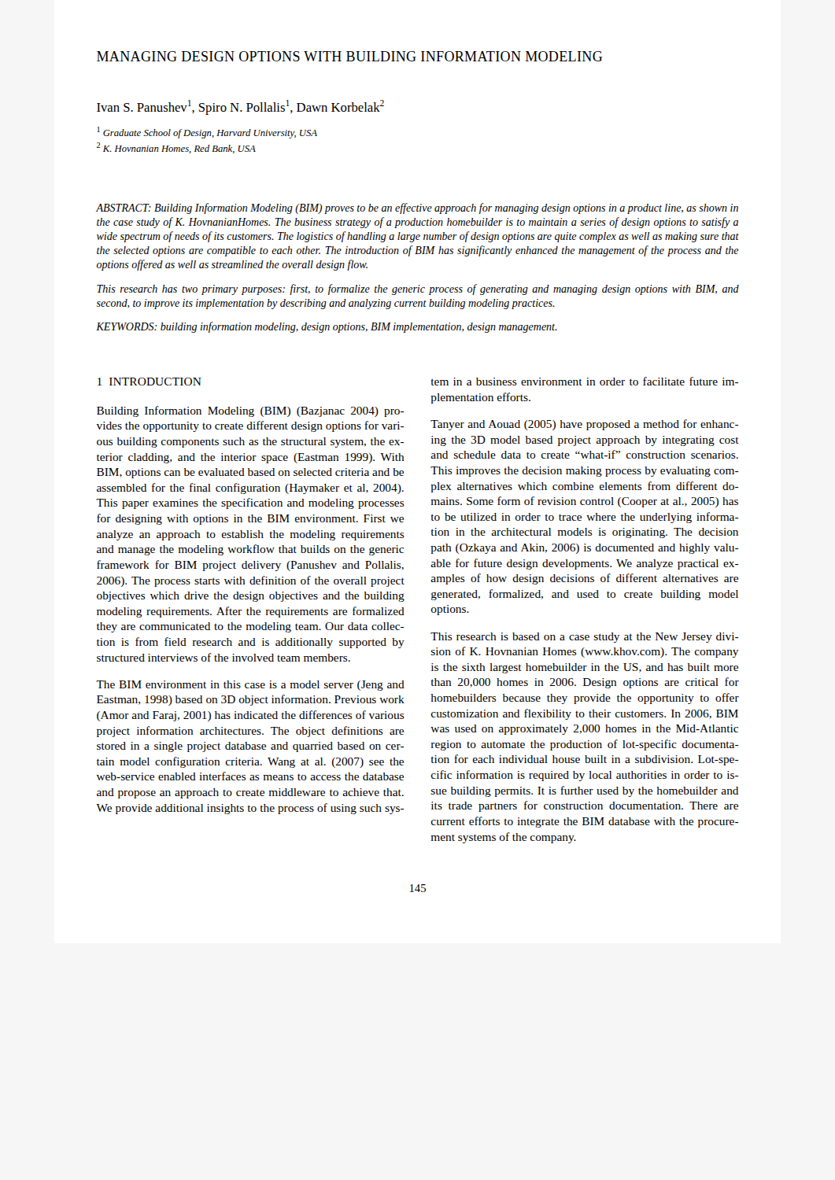MANAGING DESIGN OPTIONS WITH BUILDING INFORMATION MODELING
Ivan S. Panushev1, Spiro N. Pollalis1, Dawn Korbelak2
1 Graduate School of Design, Harvard University, USA
2 K. Hovnanian Homes, Red Bank, USA
ABSTRACT: Building Information Modeling (BIM) proves to be an effective approach for managing design options in a product line, as shown in the case study of K. HovnanianHomes. The business strategy of a production homebuilder is to maintain a series of design options to satisfy a wide spectrum of needs of its customers. The logistics of handling a large number of design options are quite complex as well as making sure that the selected options are compatible to each other. The introduction of BIM has significantly enhanced the management of the process and the options offered as well as streamlined the overall design flow.
This research has two primary purposes: first, to formalize the generic process of generating and managing design options with BIM, and second, to improve its implementation by describing and analyzing current building modeling practices.
KEYWORDS: building information modeling, design options, BIM implementation, design management.
1 INTRODUCTION
Building Information Modeling (BIM) (Bazjanac 2004) provides the opportunity to create different design options for various building components such as the structural system, the exterior cladding, and the interior space (Eastman 1999). With BIM, options can be evaluated based on selected criteria and be assembled for the final configuration (Haymaker et al, 2004). This paper examines the specification and modeling processes for designing with options in the BIM environment. First we analyze an approach to establish the modeling requirements and manage the modeling workflow that builds on the generic framework for BIM project delivery (Panushev and Pollalis, 2006). The process starts with definition of the overall project objectives which drive the design objectives and the building modeling requirements. After the requirements are formalized they are communicated to the modeling team. Our data collection is from field research and is additionally supported by structured interviews of the involved team members.
The BIM environment in this case is a model server (Jeng and Eastman, 1998) based on 3D object information. Previous work (Amor and Faraj, 2001) has indicated the differences of various project information architectures. The object definitions are stored in a single project database and quarried based on certain model configuration criteria. Wang at al. (2007) see the web-service enabled interfaces as means to access the database and propose an approach to create middleware to achieve that. We provide additional insights to the process of using such system in a business environment in order to facilitate future implementation efforts.
Tanyer and Aouad (2005) have proposed a method for enhancing the 3D model based project approach by integrating cost and schedule data to create “what-if” construction scenarios. This improves the decision making process by evaluating complex alternatives which combine elements from different domains. Some form of revision control (Cooper at al., 2005) has to be utilized in order to trace where the underlying information in the architectural models is originating. The decision path (Ozkaya and Akin, 2006) is documented and highly valuable for future design developments. We analyze practical examples of how design decisions of different alternatives are generated, formalized, and used to create building model options.
This research is based on a case study at the New Jersey division of K. Hovnanian Homes (www.khov.com). The company is the sixth largest homebuilder in the US, and has built more than 20,000 homes in 2006. Design options are critical for homebuilders because they provide the opportunity to offer customization and flexibility to their customers. In 2006, BIM was used on approximately 2,000 homes in the Mid-Atlantic region to automate the production of lot-specific documentation for each individual house built in a subdivision. Lot-specific information is required by local authorities in order to issue building permits. It is further used by the homebuilder and its trade partners for construction documentation. There are current efforts to integrate the BIM database with the procurement systems of the company.
145